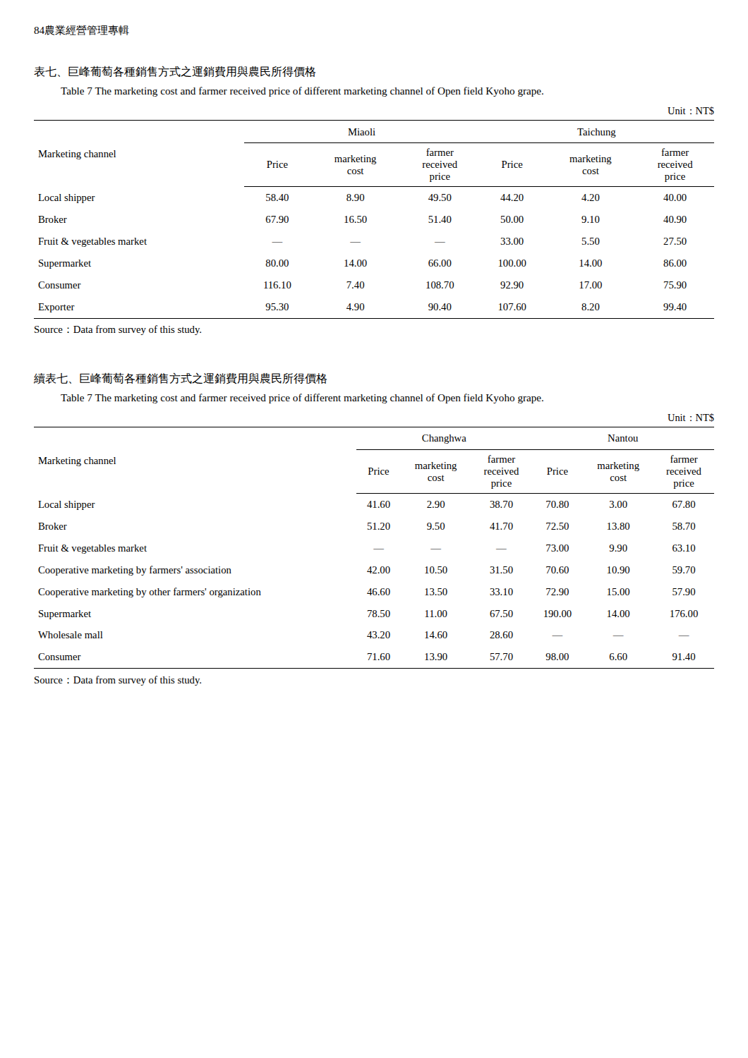84農業經營管理專輯
表七、巨峰葡萄各種銷售方式之運銷費用與農民所得價格
Table 7 The marketing cost and farmer received price of different marketing channel of Open field Kyoho grape.
Unit：NT$
| Marketing channel | Miaoli | Taichung |
| --- | --- | --- |
| Price | marketing cost | farmer received price | Price | marketing cost | farmer received price |
| Local shipper | 58.40 | 8.90 | 49.50 | 44.20 | 4.20 | 40.00 |
| Broker | 67.90 | 16.50 | 51.40 | 50.00 | 9.10 | 40.90 |
| Fruit & vegetables market | — | — | — | 33.00 | 5.50 | 27.50 |
| Supermarket | 80.00 | 14.00 | 66.00 | 100.00 | 14.00 | 86.00 |
| Consumer | 116.10 | 7.40 | 108.70 | 92.90 | 17.00 | 75.90 |
| Exporter | 95.30 | 4.90 | 90.40 | 107.60 | 8.20 | 99.40 |
Source：Data from survey of this study.
續表七、巨峰葡萄各種銷售方式之運銷費用與農民所得價格
Table 7 The marketing cost and farmer received price of different marketing channel of Open field Kyoho grape.
Unit：NT$
| Marketing channel | Changhwa | Nantou |
| --- | --- | --- |
| Price | marketing cost | farmer received price | Price | marketing cost | farmer received price |
| Local shipper | 41.60 | 2.90 | 38.70 | 70.80 | 3.00 | 67.80 |
| Broker | 51.20 | 9.50 | 41.70 | 72.50 | 13.80 | 58.70 |
| Fruit & vegetables market | — | — | — | 73.00 | 9.90 | 63.10 |
| Cooperative marketing by farmers' association | 42.00 | 10.50 | 31.50 | 70.60 | 10.90 | 59.70 |
| Cooperative marketing by other farmers' organization | 46.60 | 13.50 | 33.10 | 72.90 | 15.00 | 57.90 |
| Supermarket | 78.50 | 11.00 | 67.50 | 190.00 | 14.00 | 176.00 |
| Wholesale mall | 43.20 | 14.60 | 28.60 | — | — | — |
| Consumer | 71.60 | 13.90 | 57.70 | 98.00 | 6.60 | 91.40 |
Source：Data from survey of this study.